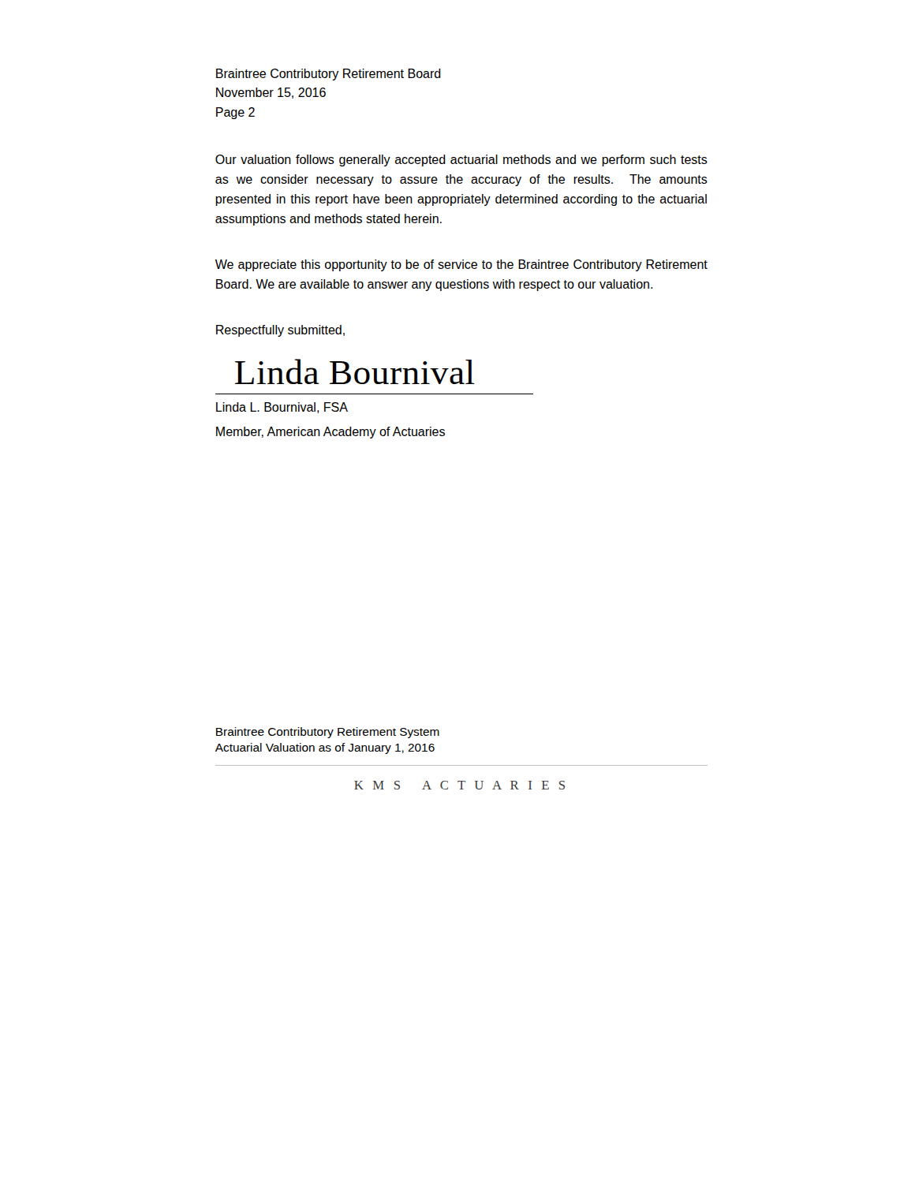Braintree Contributory Retirement Board
November 15, 2016
Page 2
Our valuation follows generally accepted actuarial methods and we perform such tests as we consider necessary to assure the accuracy of the results. The amounts presented in this report have been appropriately determined according to the actuarial assumptions and methods stated herein.
We appreciate this opportunity to be of service to the Braintree Contributory Retirement Board. We are available to answer any questions with respect to our valuation.
Respectfully submitted,
Linda Bournival
Linda L. Bournival, FSA
Member, American Academy of Actuaries
Braintree Contributory Retirement System
Actuarial Valuation as of January 1, 2016
K M S A C T U A R I E S